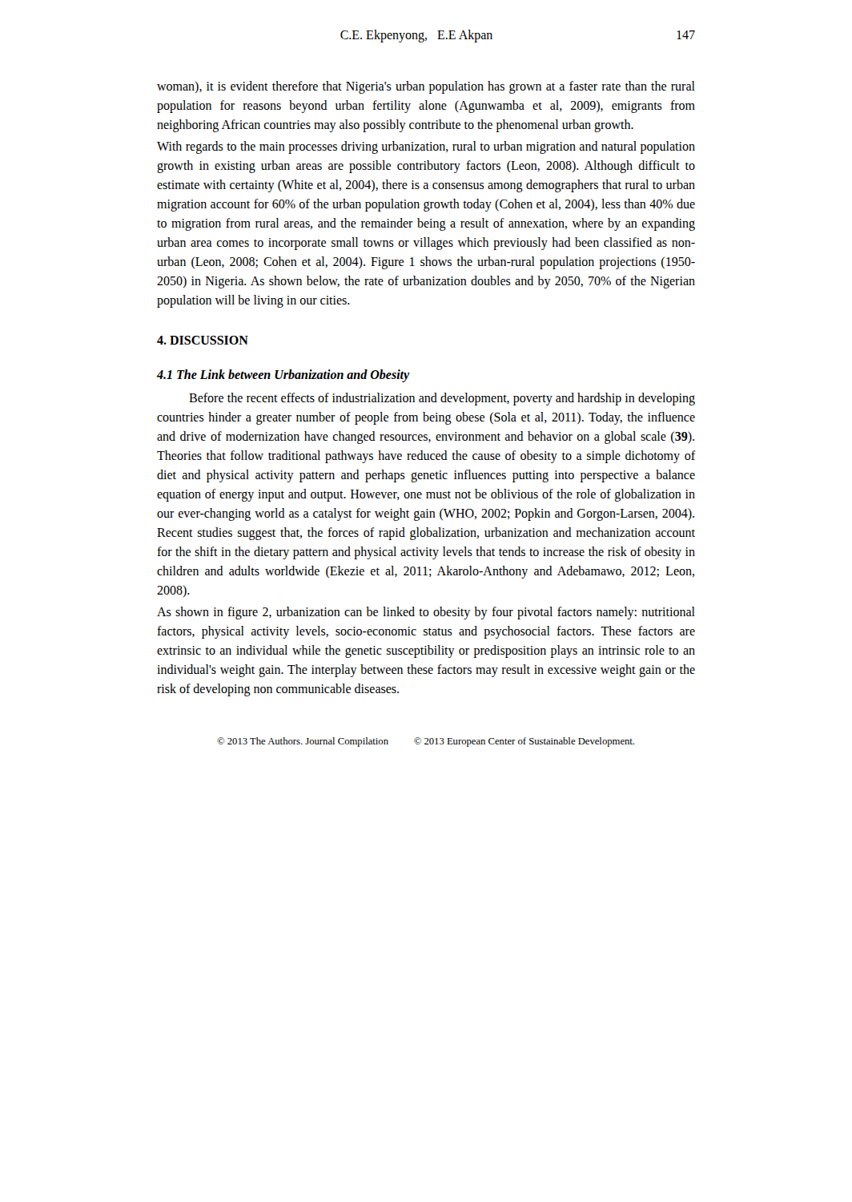C.E. Ekpenyong, E.E Akpan
147
woman), it is evident therefore that Nigeria's urban population has grown at a faster rate than the rural population for reasons beyond urban fertility alone (Agunwamba et al, 2009), emigrants from neighboring African countries may also possibly contribute to the phenomenal urban growth.
With regards to the main processes driving urbanization, rural to urban migration and natural population growth in existing urban areas are possible contributory factors (Leon, 2008). Although difficult to estimate with certainty (White et al, 2004), there is a consensus among demographers that rural to urban migration account for 60% of the urban population growth today (Cohen et al, 2004), less than 40% due to migration from rural areas, and the remainder being a result of annexation, where by an expanding urban area comes to incorporate small towns or villages which previously had been classified as non-urban (Leon, 2008; Cohen et al, 2004). Figure 1 shows the urban-rural population projections (1950-2050) in Nigeria. As shown below, the rate of urbanization doubles and by 2050, 70% of the Nigerian population will be living in our cities.
4. DISCUSSION
4.1 The Link between Urbanization and Obesity
Before the recent effects of industrialization and development, poverty and hardship in developing countries hinder a greater number of people from being obese (Sola et al, 2011). Today, the influence and drive of modernization have changed resources, environment and behavior on a global scale (39). Theories that follow traditional pathways have reduced the cause of obesity to a simple dichotomy of diet and physical activity pattern and perhaps genetic influences putting into perspective a balance equation of energy input and output. However, one must not be oblivious of the role of globalization in our ever-changing world as a catalyst for weight gain (WHO, 2002; Popkin and Gorgon-Larsen, 2004). Recent studies suggest that, the forces of rapid globalization, urbanization and mechanization account for the shift in the dietary pattern and physical activity levels that tends to increase the risk of obesity in children and adults worldwide (Ekezie et al, 2011; Akarolo-Anthony and Adebamawo, 2012; Leon, 2008).
As shown in figure 2, urbanization can be linked to obesity by four pivotal factors namely: nutritional factors, physical activity levels, socio-economic status and psychosocial factors. These factors are extrinsic to an individual while the genetic susceptibility or predisposition plays an intrinsic role to an individual's weight gain. The interplay between these factors may result in excessive weight gain or the risk of developing non communicable diseases.
© 2013 The Authors. Journal Compilation © 2013 European Center of Sustainable Development.